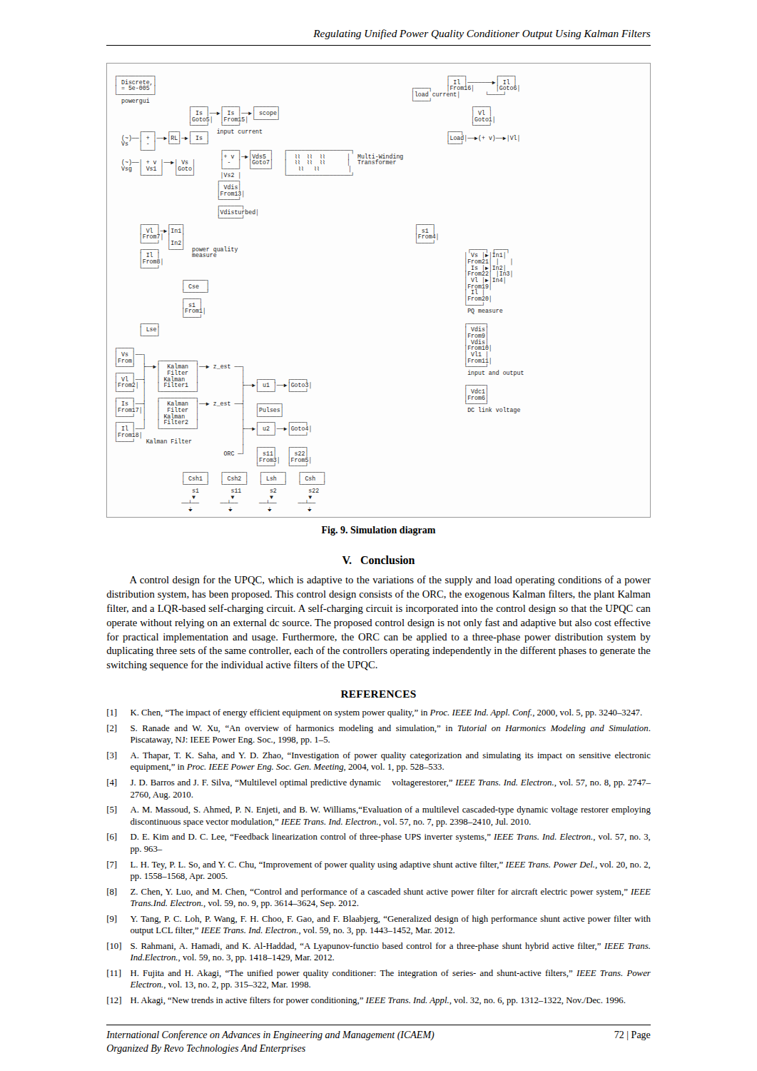Regulating Unified Power Quality Conditioner Output Using Kalman Filters
┌──────────┐ ┌────┐ ┌────┐ │ Discrete,│ │ Il │───────▶│ Il │ │ = 5e-005 │ ┌────┐ │From16│ │Goto6│ └──────────┘ │load current│ └────┘ powergui └────┘ ┌────┐ ┌────┐ ┌──────┐ ┌────┐ │ Is │──▶│ Is │──▶│ scope│ │ Vl │ │Goto5│ │From15│ └──────┘ │Goto1│ └────┘ └────┘ └────┘ ┌───┐ ┌──┐ ┌────┐ input current ┌───┐ (~)──│ + │──▶│RL│─▶│ Is │ │Load│──▶(+ v)──▶│Vl│ Vs │ - │ └──┘ └────┘ └───┘ └───┘ ┌────┐ ┌─────┐ ┌──────────────────┐ │+ v │─▶│Vds5 │ │ ⌇⌇ ⌇⌇ ⌇⌇ │ Multi-Winding (~)──│ + v │──▶│ Vs │ │ - │ │Goto7│ │ ⌇⌇ ⌇⌇ ⌇⌇ │ Transformer Vsg │ Vs1 │ │Goto│ └────┘ └─────┘ │ ⌇⌇ ⌇⌇ │ └─────┘ └────┘ │Vs2 │ └──────────────────┘ ┌─────┐ │ Vdis│ │From13│ └─────┘ ┌──────┐ │Vdisturbed│ └──────┘ ┌────┐ ┌───┐ ┌────┐ │ Vl │─▶│In1│ │ s1 │ │From7│ │ │ │From4│ └────┘ │In2│ └────┘ ┌────┐ └───┘ power quality ┌────┐ ┌───┐ │ Il │ measure │ Vs │▶│In1│ │From8│ │From21│ │ │ └────┘ │ Is │▶│In2│ │From22│ │In3│ ┌──────┐ │ Vl │▶│In4│ │ Cse │ │From19│ └──────┘ │ Il │ ┌────┐ │From20│ │ s1 │ └────┘ │From1│ PQ measure └────┘ ┌────┐ ┌─────┐ │ Lse│ │ Vdis│ └────┘ │From9│ │ Vdis│ ┌────┐ │From10│ │ Vs │──┐ │ Vl1 │ │From│ │ ┌──────────┐ │From11│ └────┘ ├──▶│ Kalman │──▶ z_est ──┐ └─────┘ ┌────┐ │ │ Filter │ │ input and output │ Vl │──┤ │ Kalman │ │ ┌────┐ ┌────┐ │From2│ │ │ Filter1 │ ├──▶│ u1 │──▶│Goto3│ ┌─────┐ └────┘ │ └──────────┘ │ └────┘ └────┘ │ Vdc1│ ┌────┐ │ ┌──────────┐ │ │From6│ │ Is │──┤ │ Kalman │──▶ z_est ──┤ ┌──────┐ └─────┘ │From17││ │ Filter │ │ │Pulses│ DC link voltage └────┘ │ │ Kalman │ │ └──────┘ ┌────┐ │ │ Filter2 │ │ ┌────┐ ┌────┐ │ Il │──┘ └──────────┘ ├──▶│ u2 │──▶│Goto4│ │From18│ │ └────┘ └────┘ └────┘ Kalman Filter │ │ ┌────┐ ┌────┐ ORC ─┘ │ s11│ │ s22│ │From3│ │From5│ └────┘ └────┘ ┌──────┐ ┌──────┐ ┌──────┐ ┌──────┐ │ Csh1 │ │ Csh2 │ │ Lsh │ │ Csh │ └──────┘ └──────┘ └──────┘ └──────┘ s1 s11 s2 s22 ▼ ▼ ▼ ▼ ──┴── ──┴── ──┴── ──┴── ⏚ ⏚ ⏚ ⏚
Fig. 9. Simulation diagram
V. Conclusion
A control design for the UPQC, which is adaptive to the variations of the supply and load operating conditions of a power distribution system, has been proposed. This control design consists of the ORC, the exogenous Kalman filters, the plant Kalman filter, and a LQR-based self-charging circuit. A self-charging circuit is incorporated into the control design so that the UPQC can operate without relying on an external dc source. The proposed control design is not only fast and adaptive but also cost effective for practical implementation and usage. Furthermore, the ORC can be applied to a three-phase power distribution system by duplicating three sets of the same controller, each of the controllers operating independently in the different phases to generate the switching sequence for the individual active filters of the UPQC.
REFERENCES
[1] K. Chen, “The impact of energy efficient equipment on system power quality,” in Proc. IEEE Ind. Appl. Conf., 2000, vol. 5, pp. 3240–3247.
[2] S. Ranade and W. Xu, “An overview of harmonics modeling and simulation,” in Tutorial on Harmonics Modeling and Simulation. Piscataway, NJ: IEEE Power Eng. Soc., 1998, pp. 1–5.
[3] A. Thapar, T. K. Saha, and Y. D. Zhao, “Investigation of power quality categorization and simulating its impact on sensitive electronic equipment,” in Proc. IEEE Power Eng. Soc. Gen. Meeting, 2004, vol. 1, pp. 528–533.
[4] J. D. Barros and J. F. Silva, “Multilevel optimal predictive dynamic voltagerestorer,” IEEE Trans. Ind. Electron., vol. 57, no. 8, pp. 2747–2760, Aug. 2010.
[5] A. M. Massoud, S. Ahmed, P. N. Enjeti, and B. W. Williams,“Evaluation of a multilevel cascaded-type dynamic voltage restorer employing discontinuous space vector modulation,” IEEE Trans. Ind. Electron., vol. 57, no. 7, pp. 2398–2410, Jul. 2010.
[6] D. E. Kim and D. C. Lee, “Feedback linearization control of three-phase UPS inverter systems,” IEEE Trans. Ind. Electron., vol. 57, no. 3, pp. 963–
[7] L. H. Tey, P. L. So, and Y. C. Chu, “Improvement of power quality using adaptive shunt active filter,” IEEE Trans. Power Del., vol. 20, no. 2, pp. 1558–1568, Apr. 2005.
[8] Z. Chen, Y. Luo, and M. Chen, “Control and performance of a cascaded shunt active power filter for aircraft electric power system,” IEEE Trans.Ind. Electron., vol. 59, no. 9, pp. 3614–3624, Sep. 2012.
[9] Y. Tang, P. C. Loh, P. Wang, F. H. Choo, F. Gao, and F. Blaabjerg, “Generalized design of high performance shunt active power filter with output LCL filter,” IEEE Trans. Ind. Electron., vol. 59, no. 3, pp. 1443–1452, Mar. 2012.
[10] S. Rahmani, A. Hamadi, and K. Al-Haddad, “A Lyapunov-functio based control for a three-phase shunt hybrid active filter,” IEEE Trans. Ind.Electron., vol. 59, no. 3, pp. 1418–1429, Mar. 2012.
[11] H. Fujita and H. Akagi, “The unified power quality conditioner: The integration of series- and shunt-active filters,” IEEE Trans. Power Electron., vol. 13, no. 2, pp. 315–322, Mar. 1998.
[12] H. Akagi, “New trends in active filters for power conditioning,” IEEE Trans. Ind. Appl., vol. 32, no. 6, pp. 1312–1322, Nov./Dec. 1996.
International Conference on Advances in Engineering and Management (ICAEM)
Organized By Revo Technologies And Enterprises
72 | Page